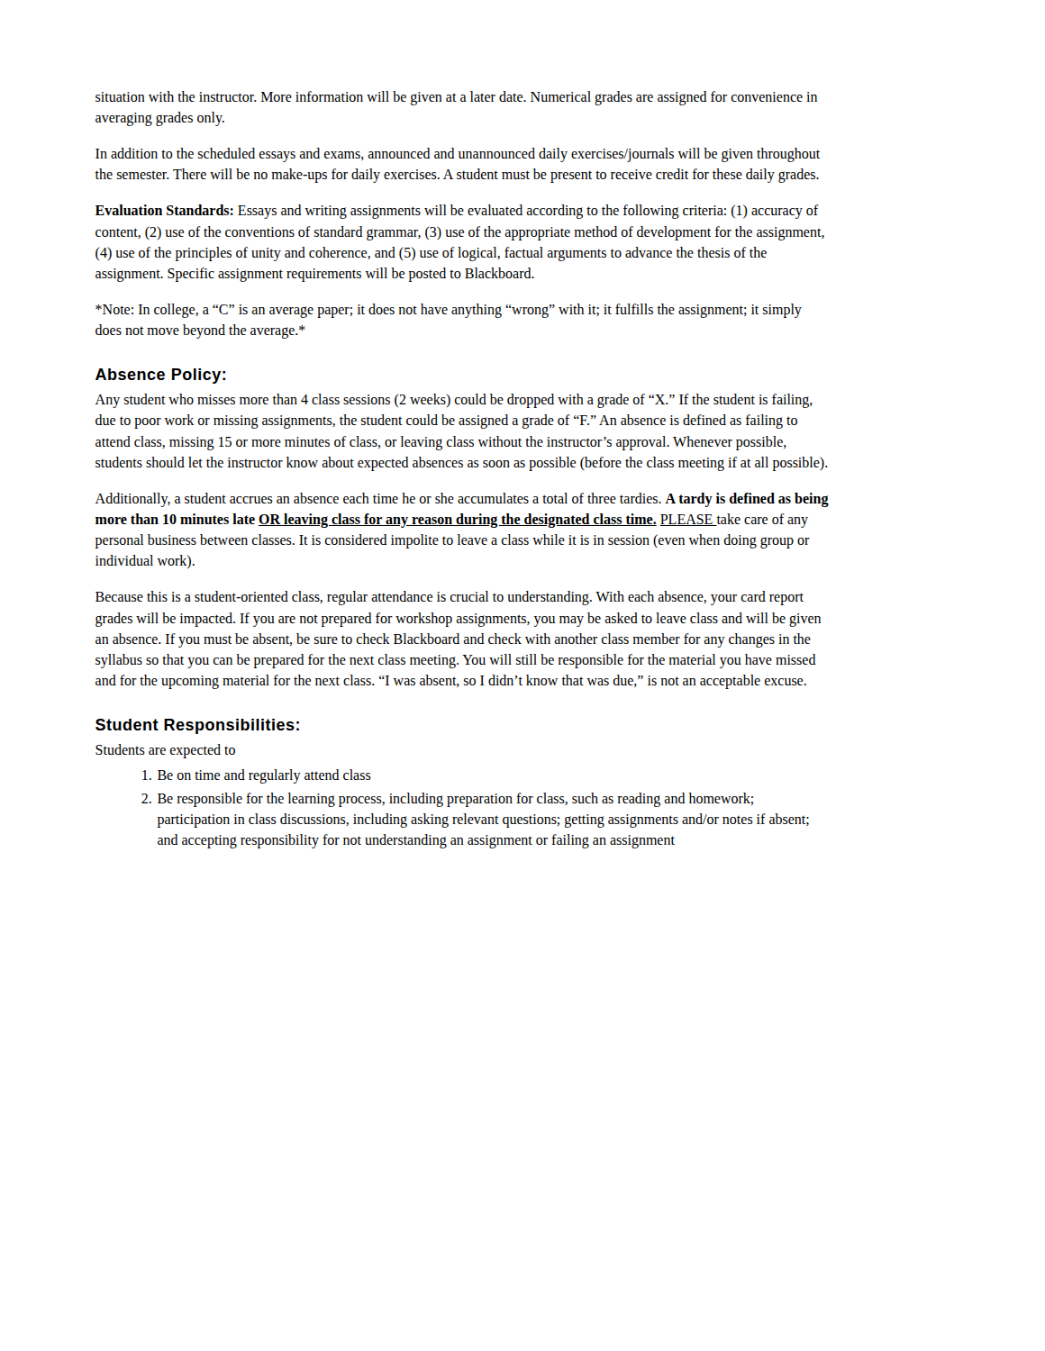situation with the instructor. More information will be given at a later date. Numerical grades are assigned for convenience in averaging grades only.
In addition to the scheduled essays and exams, announced and unannounced daily exercises/journals will be given throughout the semester. There will be no make-ups for daily exercises. A student must be present to receive credit for these daily grades.
Evaluation Standards: Essays and writing assignments will be evaluated according to the following criteria: (1) accuracy of content, (2) use of the conventions of standard grammar, (3) use of the appropriate method of development for the assignment, (4) use of the principles of unity and coherence, and (5) use of logical, factual arguments to advance the thesis of the assignment. Specific assignment requirements will be posted to Blackboard.
*Note: In college, a “C” is an average paper; it does not have anything “wrong” with it; it fulfills the assignment; it simply does not move beyond the average.*
Absence Policy:
Any student who misses more than 4 class sessions (2 weeks) could be dropped with a grade of “X.” If the student is failing, due to poor work or missing assignments, the student could be assigned a grade of “F.” An absence is defined as failing to attend class, missing 15 or more minutes of class, or leaving class without the instructor’s approval. Whenever possible, students should let the instructor know about expected absences as soon as possible (before the class meeting if at all possible).
Additionally, a student accrues an absence each time he or she accumulates a total of three tardies. A tardy is defined as being more than 10 minutes late OR leaving class for any reason during the designated class time. PLEASE take care of any personal business between classes. It is considered impolite to leave a class while it is in session (even when doing group or individual work).
Because this is a student-oriented class, regular attendance is crucial to understanding. With each absence, your card report grades will be impacted. If you are not prepared for workshop assignments, you may be asked to leave class and will be given an absence. If you must be absent, be sure to check Blackboard and check with another class member for any changes in the syllabus so that you can be prepared for the next class meeting. You will still be responsible for the material you have missed and for the upcoming material for the next class. “I was absent, so I didn’t know that was due,” is not an acceptable excuse.
Student Responsibilities:
Students are expected to
Be on time and regularly attend class
Be responsible for the learning process, including preparation for class, such as reading and homework; participation in class discussions, including asking relevant questions; getting assignments and/or notes if absent; and accepting responsibility for not understanding an assignment or failing an assignment